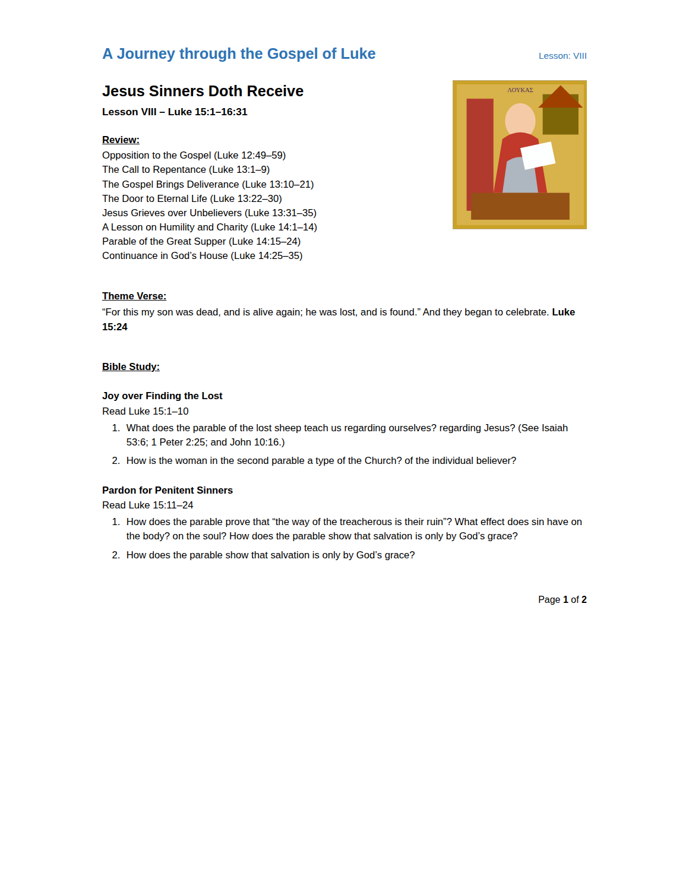A Journey through the Gospel of Luke
Lesson: VIII
Jesus Sinners Doth Receive
Lesson VIII – Luke 15:1–16:31
Review:
Opposition to the Gospel (Luke 12:49–59)
The Call to Repentance (Luke 13:1–9)
The Gospel Brings Deliverance (Luke 13:10–21)
The Door to Eternal Life (Luke 13:22–30)
Jesus Grieves over Unbelievers (Luke 13:31–35)
A Lesson on Humility and Charity (Luke 14:1–14)
Parable of the Great Supper (Luke 14:15–24)
Continuance in God’s House (Luke 14:25–35)
Theme Verse:
“For this my son was dead, and is alive again; he was lost, and is found.” And they began to celebrate. Luke 15:24
Bible Study:
Joy over Finding the Lost
Read Luke 15:1–10
What does the parable of the lost sheep teach us regarding ourselves? regarding Jesus? (See Isaiah 53:6; 1 Peter 2:25; and John 10:16.)
How is the woman in the second parable a type of the Church? of the individual believer?
Pardon for Penitent Sinners
Read Luke 15:11–24
How does the parable prove that “the way of the treacherous is their ruin”? What effect does sin have on the body? on the soul? How does the parable show that salvation is only by God’s grace?
How does the parable show that salvation is only by God’s grace?
Page 1 of 2